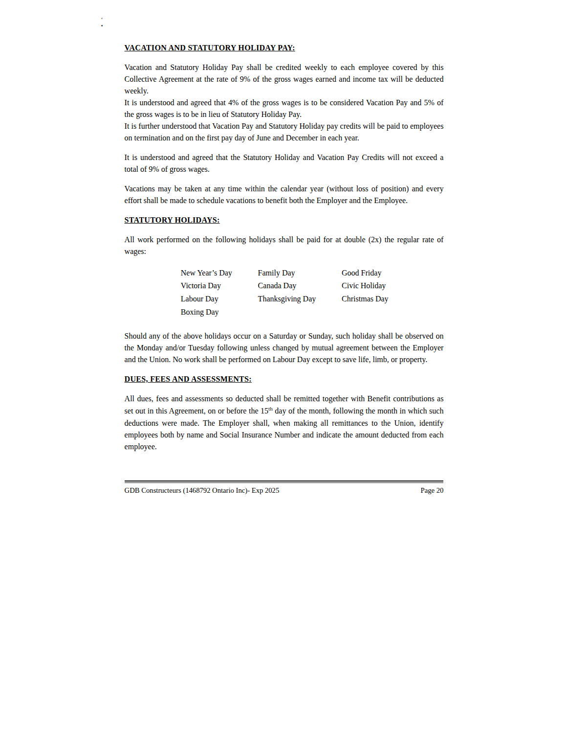‘
•
VACATION AND STATUTORY HOLIDAY PAY:
Vacation and Statutory Holiday Pay shall be credited weekly to each employee covered by this Collective Agreement at the rate of 9% of the gross wages earned and income tax will be deducted weekly.
It is understood and agreed that 4% of the gross wages is to be considered Vacation Pay and 5% of the gross wages is to be in lieu of Statutory Holiday Pay.
It is further understood that Vacation Pay and Statutory Holiday pay credits will be paid to employees on termination and on the first pay day of June and December in each year.
It is understood and agreed that the Statutory Holiday and Vacation Pay Credits will not exceed a total of 9% of gross wages.
Vacations may be taken at any time within the calendar year (without loss of position) and every effort shall be made to schedule vacations to benefit both the Employer and the Employee.
STATUTORY HOLIDAYS:
All work performed on the following holidays shall be paid for at double (2x) the regular rate of wages:
| New Year’s Day | Family Day | Good Friday |
| Victoria Day | Canada Day | Civic Holiday |
| Labour Day | Thanksgiving Day | Christmas Day |
| Boxing Day | | |
Should any of the above holidays occur on a Saturday or Sunday, such holiday shall be observed on the Monday and/or Tuesday following unless changed by mutual agreement between the Employer and the Union. No work shall be performed on Labour Day except to save life, limb, or property.
DUES, FEES AND ASSESSMENTS:
All dues, fees and assessments so deducted shall be remitted together with Benefit contributions as set out in this Agreement, on or before the 15th day of the month, following the month in which such deductions were made. The Employer shall, when making all remittances to the Union, identify employees both by name and Social Insurance Number and indicate the amount deducted from each employee.
GDB Constructeurs (1468792 Ontario Inc)- Exp 2025 Page 20